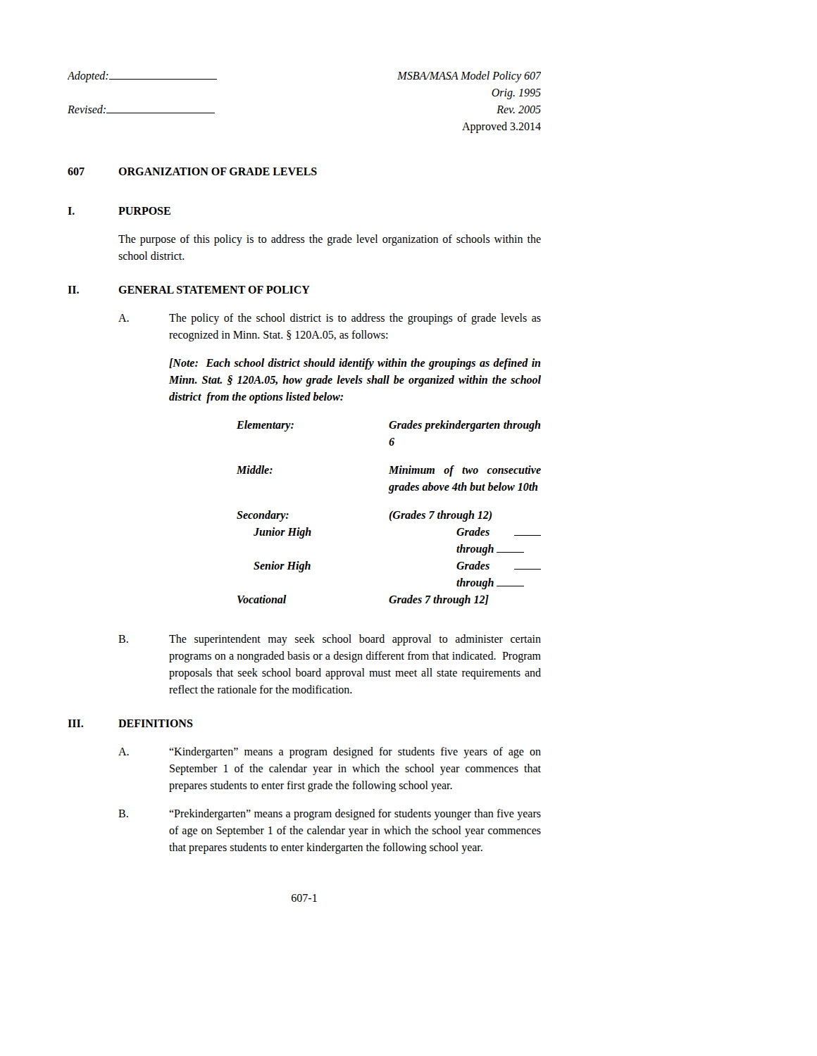Adopted:
Revised:
MSBA/MASA Model Policy 607
Orig. 1995
Rev. 2005
Approved 3.2014
607 ORGANIZATION OF GRADE LEVELS
I. PURPOSE
The purpose of this policy is to address the grade level organization of schools within the school district.
II. GENERAL STATEMENT OF POLICY
A. The policy of the school district is to address the groupings of grade levels as recognized in Minn. Stat. § 120A.05, as follows:
[Note: Each school district should identify within the groupings as defined in Minn. Stat. § 120A.05, how grade levels shall be organized within the school district from the options listed below:
| Elementary: | Grades prekindergarten through 6 |
| Middle: | Minimum of two consecutive grades above 4th but below 10th |
| Secondary: | (Grades 7 through 12) |
| Junior High | Grades through |
| Senior High | Grades through |
| Vocational | Grades 7 through 12] |
B. The superintendent may seek school board approval to administer certain programs on a nongraded basis or a design different from that indicated. Program proposals that seek school board approval must meet all state requirements and reflect the rationale for the modification.
III. DEFINITIONS
A. “Kindergarten” means a program designed for students five years of age on September 1 of the calendar year in which the school year commences that prepares students to enter first grade the following school year.
B. “Prekindergarten” means a program designed for students younger than five years of age on September 1 of the calendar year in which the school year commences that prepares students to enter kindergarten the following school year.
607-1